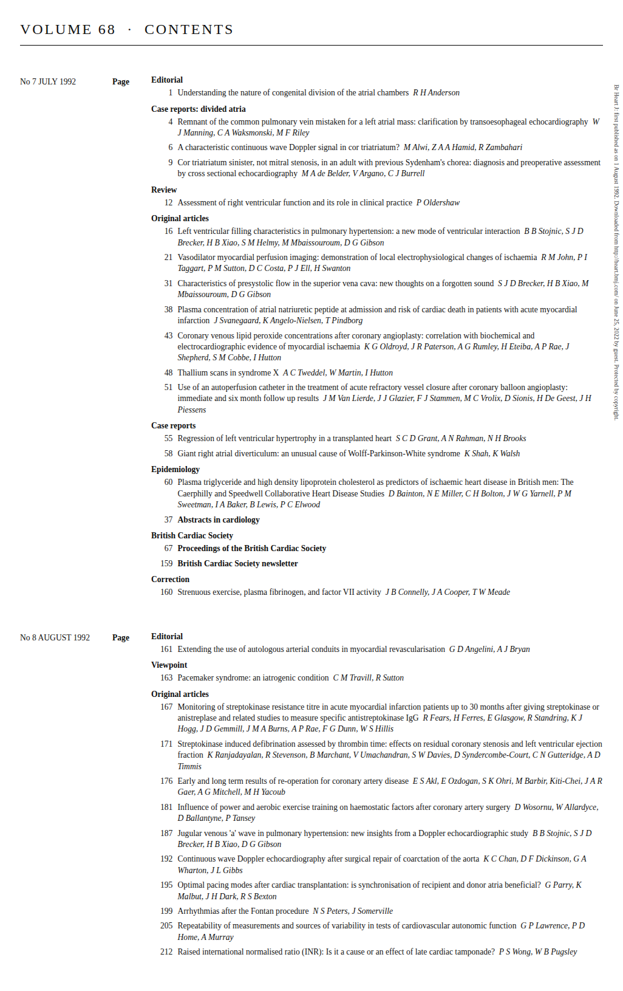VOLUME 68 · CONTENTS
Br Heart J: first published as on 1 August 1992. Downloaded from http://heart.bmj.com/ on June 25, 2022 by guest. Protected by copyright.
No 7 JULY 1992
Page
Editorial
1 Understanding the nature of congenital division of the atrial chambers R H Anderson
Case reports: divided atria
4 Remnant of the common pulmonary vein mistaken for a left atrial mass: clarification by transoesophageal echocardiography W J Manning, C A Waksmonski, M F Riley
6 A characteristic continuous wave Doppler signal in cor triatriatum? M Alwi, Z A A Hamid, R Zambahari
9 Cor triatriatum sinister, not mitral stenosis, in an adult with previous Sydenham's chorea: diagnosis and preoperative assessment by cross sectional echocardiography M A de Belder, V Argano, C J Burrell
Review
12 Assessment of right ventricular function and its role in clinical practice P Oldershaw
Original articles
16 Left ventricular filling characteristics in pulmonary hypertension: a new mode of ventricular interaction B B Stojnic, S J D Brecker, H B Xiao, S M Helmy, M Mbaissouroum, D G Gibson
21 Vasodilator myocardial perfusion imaging: demonstration of local electrophysiological changes of ischaemia R M John, P I Taggart, P M Sutton, D C Costa, P J Ell, H Swanton
31 Characteristics of presystolic flow in the superior vena cava: new thoughts on a forgotten sound S J D Brecker, H B Xiao, M Mbaissouroum, D G Gibson
38 Plasma concentration of atrial natriuretic peptide at admission and risk of cardiac death in patients with acute myocardial infarction J Svanegaard, K Angelo-Nielsen, T Pindborg
43 Coronary venous lipid peroxide concentrations after coronary angioplasty: correlation with biochemical and electrocardiographic evidence of myocardial ischaemia K G Oldroyd, J R Paterson, A G Rumley, H Eteiba, A P Rae, J Shepherd, S M Cobbe, I Hutton
48 Thallium scans in syndrome X A C Tweddel, W Martin, I Hutton
51 Use of an autoperfusion catheter in the treatment of acute refractory vessel closure after coronary balloon angioplasty: immediate and six month follow up results J M Van Lierde, J J Glazier, F J Stammen, M C Vrolix, D Sionis, H De Geest, J H Piessens
Case reports
55 Regression of left ventricular hypertrophy in a transplanted heart S C D Grant, A N Rahman, N H Brooks
58 Giant right atrial diverticulum: an unusual cause of Wolff-Parkinson-White syndrome K Shah, K Walsh
Epidemiology
60 Plasma triglyceride and high density lipoprotein cholesterol as predictors of ischaemic heart disease in British men: The Caerphilly and Speedwell Collaborative Heart Disease Studies D Bainton, N E Miller, C H Bolton, J W G Yarnell, P M Sweetman, I A Baker, B Lewis, P C Elwood
37 Abstracts in cardiology
British Cardiac Society
67 Proceedings of the British Cardiac Society
159 British Cardiac Society newsletter
Correction
160 Strenuous exercise, plasma fibrinogen, and factor VII activity J B Connelly, J A Cooper, T W Meade
No 8 AUGUST 1992
Page
Editorial
161 Extending the use of autologous arterial conduits in myocardial revascularisation G D Angelini, A J Bryan
Viewpoint
163 Pacemaker syndrome: an iatrogenic condition C M Travill, R Sutton
Original articles
167 Monitoring of streptokinase resistance titre in acute myocardial infarction patients up to 30 months after giving streptokinase or anistreplase and related studies to measure specific antistreptokinase IgG R Fears, H Ferres, E Glasgow, R Standring, K J Hogg, J D Gemmill, J M A Burns, A P Rae, F G Dunn, W S Hillis
171 Streptokinase induced defibrination assessed by thrombin time: effects on residual coronary stenosis and left ventricular ejection fraction K Ranjadayalan, R Stevenson, B Marchant, V Umachandran, S W Davies, D Syndercombe-Court, C N Gutteridge, A D Timmis
176 Early and long term results of re-operation for coronary artery disease E S Akl, E Ozdogan, S K Ohri, M Barbir, Kiti-Chei, J A R Gaer, A G Mitchell, M H Yacoub
181 Influence of power and aerobic exercise training on haemostatic factors after coronary artery surgery D Wosornu, W Allardyce, D Ballantyne, P Tansey
187 Jugular venous 'a' wave in pulmonary hypertension: new insights from a Doppler echocardiographic study B B Stojnic, S J D Brecker, H B Xiao, D G Gibson
192 Continuous wave Doppler echocardiography after surgical repair of coarctation of the aorta K C Chan, D F Dickinson, G A Wharton, J L Gibbs
195 Optimal pacing modes after cardiac transplantation: is synchronisation of recipient and donor atria beneficial? G Parry, K Malbut, J H Dark, R S Bexton
199 Arrhythmias after the Fontan procedure N S Peters, J Somerville
205 Repeatability of measurements and sources of variability in tests of cardiovascular autonomic function G P Lawrence, P D Home, A Murray
212 Raised international normalised ratio (INR): Is it a cause or an effect of late cardiac tamponade? P S Wong, W B Pugsley